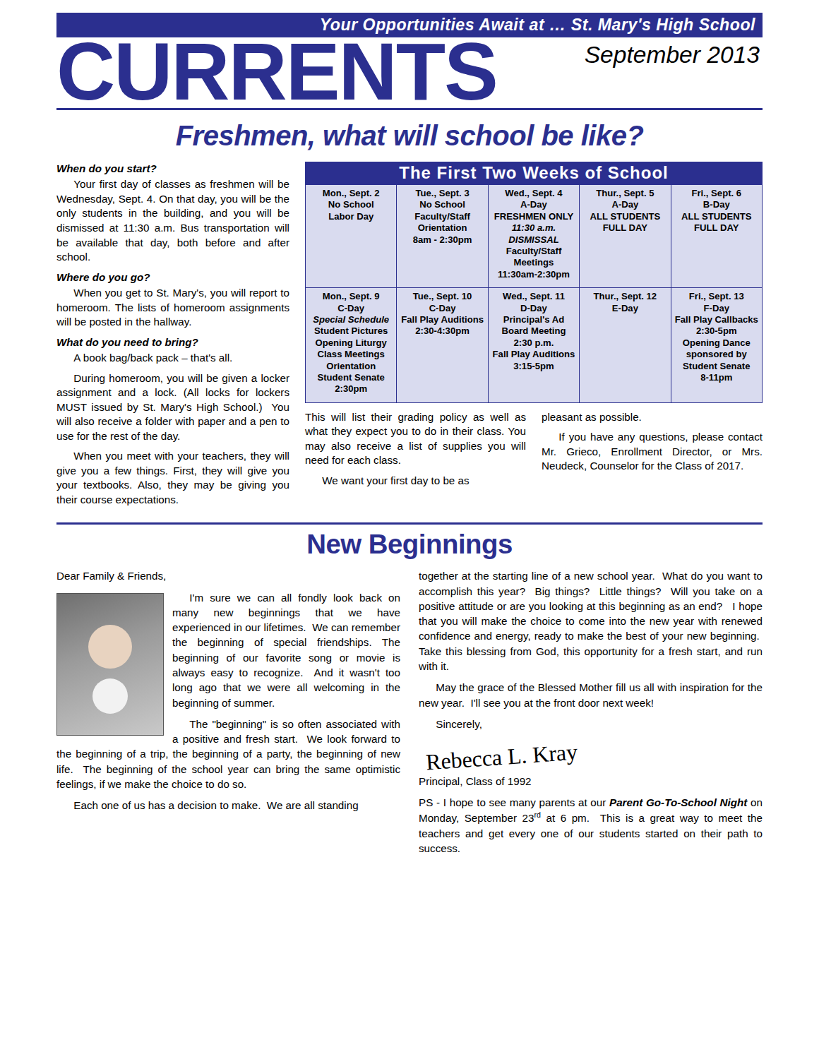Your Opportunities Await at … St. Mary's High School
September 2013
CURRENTS
Freshmen, what will school be like?
When do you start?
Your first day of classes as freshmen will be Wednesday, Sept. 4. On that day, you will be the only students in the building, and you will be dismissed at 11:30 a.m. Bus transportation will be available that day, both before and after school.
Where do you go?
When you get to St. Mary's, you will report to homeroom. The lists of homeroom assignments will be posted in the hallway.
What do you need to bring?
A book bag/back pack – that's all.
During homeroom, you will be given a locker assignment and a lock. (All locks for lockers MUST issued by St. Mary's High School.) You will also receive a folder with paper and a pen to use for the rest of the day.
When you meet with your teachers, they will give you a few things. First, they will give you your textbooks. Also, they may be giving you their course expectations.
The First Two Weeks of School
| Mon., Sept. 2 No School Labor Day | Tue., Sept. 3 No School Faculty/Staff Orientation 8am - 2:30pm | Wed., Sept. 4 A-Day FRESHMEN ONLY 11:30 a.m. DISMISSAL Faculty/Staff Meetings 11:30am-2:30pm | Thur., Sept. 5 A-Day ALL STUDENTS FULL DAY | Fri., Sept. 6 B-Day ALL STUDENTS FULL DAY |
| Mon., Sept. 9 C-Day Special Schedule Student Pictures Opening Liturgy Class Meetings Orientation Student Senate 2:30pm | Tue., Sept. 10 C-Day Fall Play Auditions 2:30-4:30pm | Wed., Sept. 11 D-Day Principal's Ad Board Meeting 2:30 p.m. Fall Play Auditions 3:15-5pm | Thur., Sept. 12 E-Day | Fri., Sept. 13 F-Day Fall Play Callbacks 2:30-5pm Opening Dance sponsored by Student Senate 8-11pm |
This will list their grading policy as well as what they expect you to do in their class. You may also receive a list of supplies you will need for each class.
We want your first day to be as
pleasant as possible.
If you have any questions, please contact Mr. Grieco, Enrollment Director, or Mrs. Neudeck, Counselor for the Class of 2017.
New Beginnings
Dear Family & Friends,
I'm sure we can all fondly look back on many new beginnings that we have experienced in our lifetimes. We can remember the beginning of special friendships. The beginning of our favorite song or movie is always easy to recognize. And it wasn't too long ago that we were all welcoming in the beginning of summer.
The "beginning" is so often associated with a positive and fresh start. We look forward to the beginning of a trip, the beginning of a party, the beginning of new life. The beginning of the school year can bring the same optimistic feelings, if we make the choice to do so.
Each one of us has a decision to make. We are all standing
together at the starting line of a new school year. What do you want to accomplish this year? Big things? Little things? Will you take on a positive attitude or are you looking at this beginning as an end? I hope that you will make the choice to come into the new year with renewed confidence and energy, ready to make the best of your new beginning. Take this blessing from God, this opportunity for a fresh start, and run with it.
May the grace of the Blessed Mother fill us all with inspiration for the new year. I'll see you at the front door next week!
Sincerely,
Rebecca L. Kray
Principal, Class of 1992
PS - I hope to see many parents at our Parent Go-To-School Night on Monday, September 23rd at 6 pm. This is a great way to meet the teachers and get every one of our students started on their path to success.